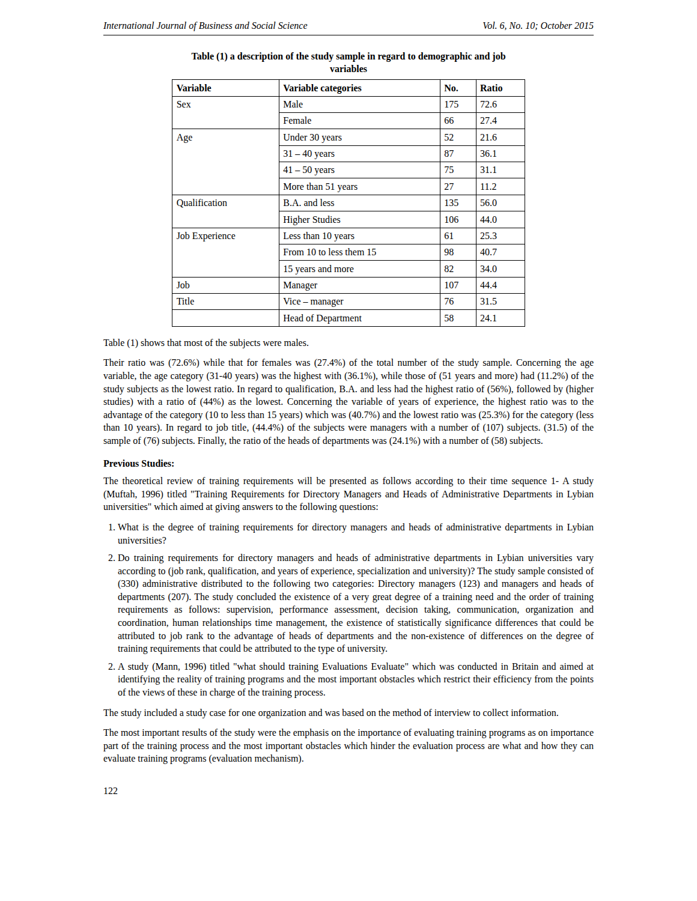International Journal of Business and Social Science
Vol. 6, No. 10; October 2015
Table (1) a description of the study sample in regard to demographic and job variables
| Variable | Variable categories | No. | Ratio |
| --- | --- | --- | --- |
| Sex | Male | 175 | 72.6 |
| Female | 66 | 27.4 |
| Age | Under 30 years | 52 | 21.6 |
| 31 – 40 years | 87 | 36.1 |
| 41 – 50 years | 75 | 31.1 |
| More than 51 years | 27 | 11.2 |
| Qualification | B.A. and less | 135 | 56.0 |
| Higher Studies | 106 | 44.0 |
| Job Experience | Less than 10 years | 61 | 25.3 |
| From 10 to less them 15 | 98 | 40.7 |
| 15 years and more | 82 | 34.0 |
| Job | Manager | 107 | 44.4 |
| Title | Vice – manager | 76 | 31.5 |
| | Head of Department | 58 | 24.1 |
Table (1) shows that most of the subjects were males.
Their ratio was (72.6%) while that for females was (27.4%) of the total number of the study sample. Concerning the age variable, the age category (31-40 years) was the highest with (36.1%), while those of (51 years and more) had (11.2%) of the study subjects as the lowest ratio. In regard to qualification, B.A. and less had the highest ratio of (56%), followed by (higher studies) with a ratio of (44%) as the lowest. Concerning the variable of years of experience, the highest ratio was to the advantage of the category (10 to less than 15 years) which was (40.7%) and the lowest ratio was (25.3%) for the category (less than 10 years). In regard to job title, (44.4%) of the subjects were managers with a number of (107) subjects. (31.5) of the sample of (76) subjects. Finally, the ratio of the heads of departments was (24.1%) with a number of (58) subjects.
Previous Studies:
The theoretical review of training requirements will be presented as follows according to their time sequence 1- A study (Muftah, 1996) titled "Training Requirements for Directory Managers and Heads of Administrative Departments in Lybian universities" which aimed at giving answers to the following questions:
What is the degree of training requirements for directory managers and heads of administrative departments in Lybian universities?
Do training requirements for directory managers and heads of administrative departments in Lybian universities vary according to (job rank, qualification, and years of experience, specialization and university)? The study sample consisted of (330) administrative distributed to the following two categories: Directory managers (123) and managers and heads of departments (207). The study concluded the existence of a very great degree of a training need and the order of training requirements as follows: supervision, performance assessment, decision taking, communication, organization and coordination, human relationships time management, the existence of statistically significance differences that could be attributed to job rank to the advantage of heads of departments and the non-existence of differences on the degree of training requirements that could be attributed to the type of university.
A study (Mann, 1996) titled "what should training Evaluations Evaluate" which was conducted in Britain and aimed at identifying the reality of training programs and the most important obstacles which restrict their efficiency from the points of the views of these in charge of the training process.
The study included a study case for one organization and was based on the method of interview to collect information.
The most important results of the study were the emphasis on the importance of evaluating training programs as on importance part of the training process and the most important obstacles which hinder the evaluation process are what and how they can evaluate training programs (evaluation mechanism).
122